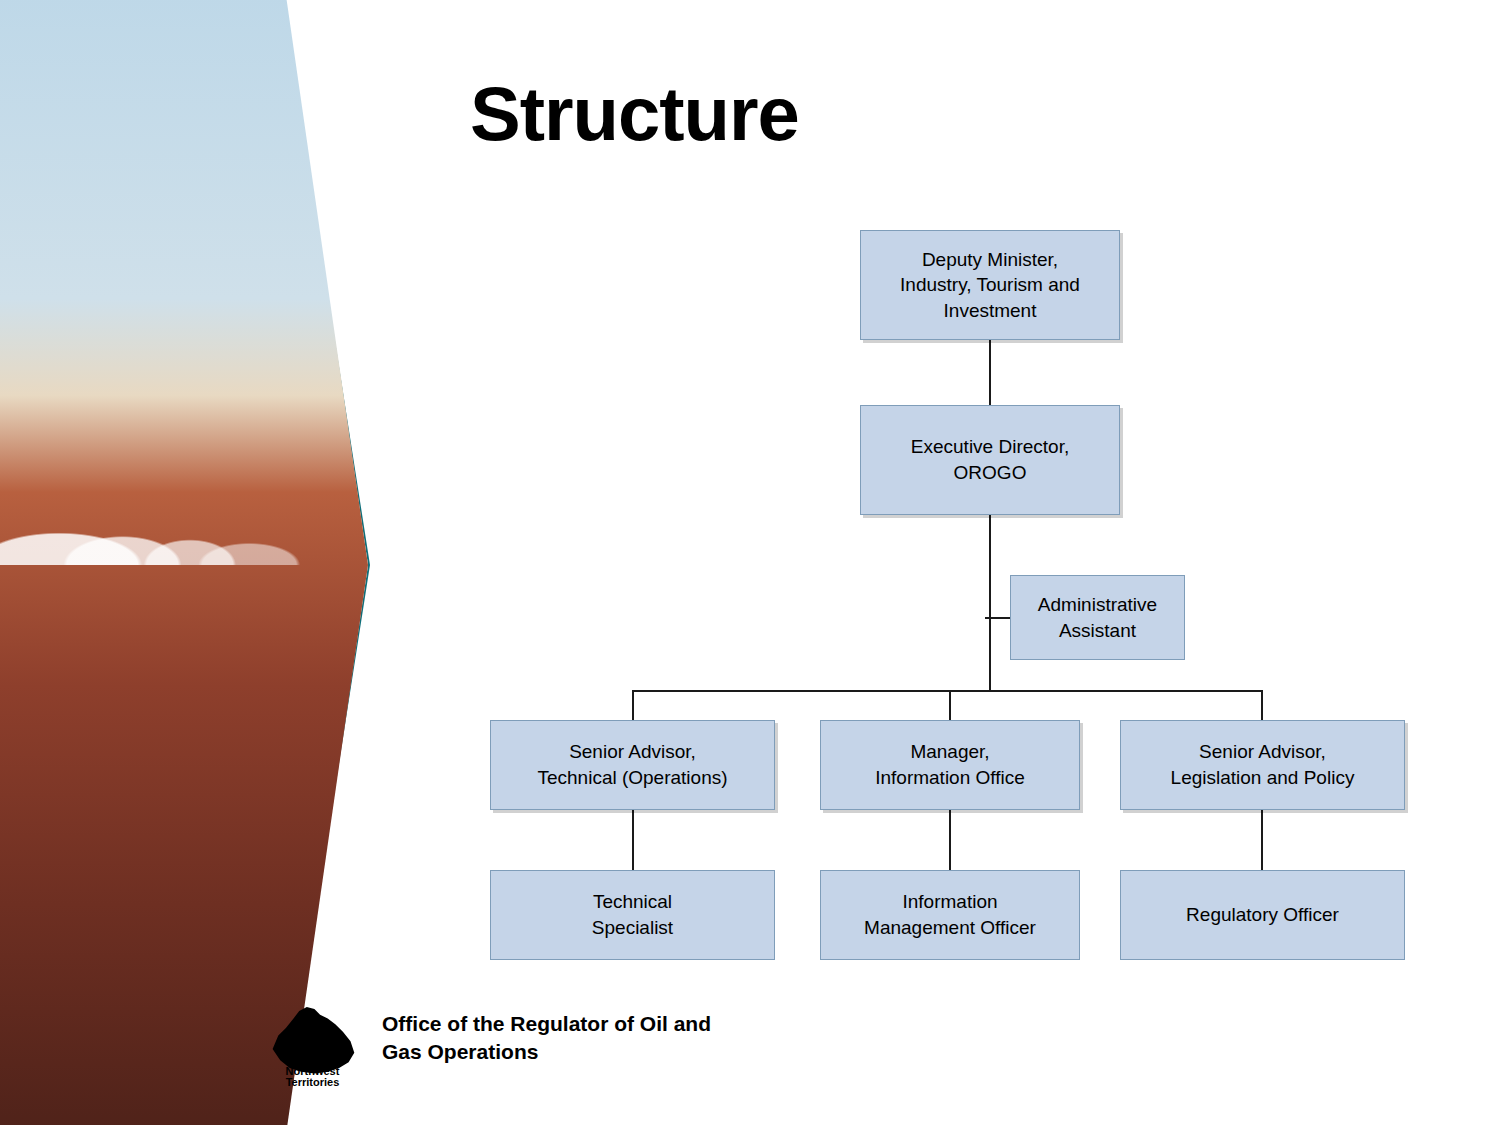Structure
Deputy Minister,
Industry, Tourism and Investment
Executive Director,
OROGO
Administrative
Assistant
Senior Advisor,
Technical (Operations)
Manager,
Information Office
Senior Advisor,
Legislation and Policy
Technical
Specialist
Information
Management Officer
Regulatory Officer
Northwest
Territories
Office of the Regulator of Oil and
Gas Operations